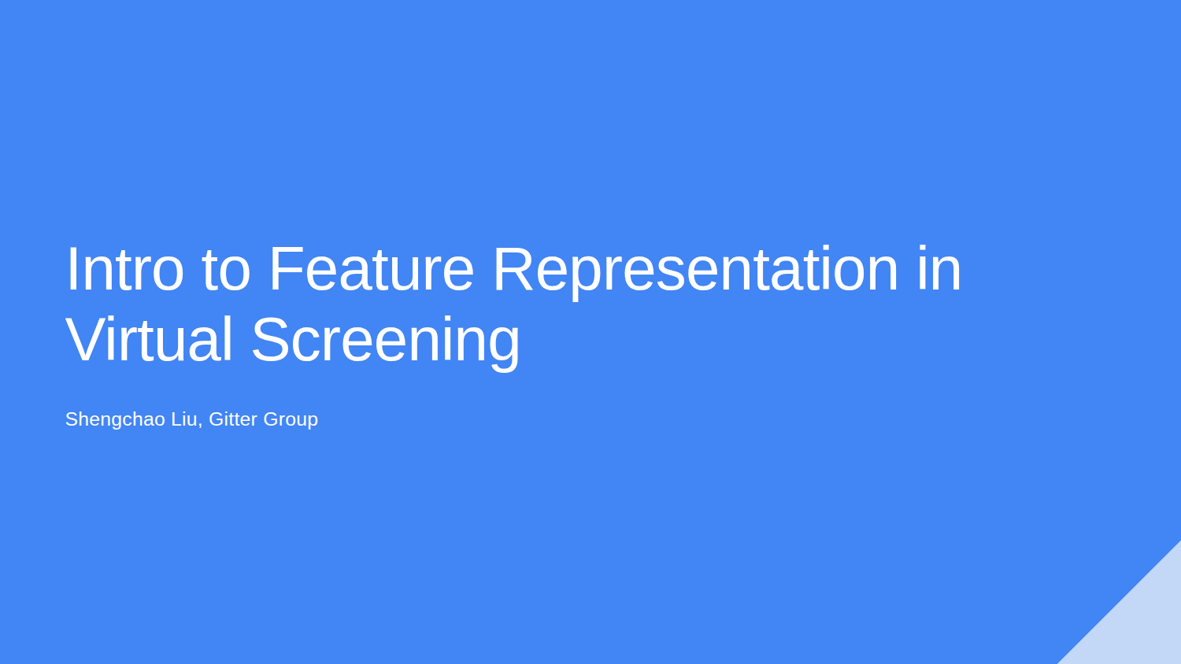Intro to Feature Representation in Virtual Screening
Shengchao Liu, Gitter Group